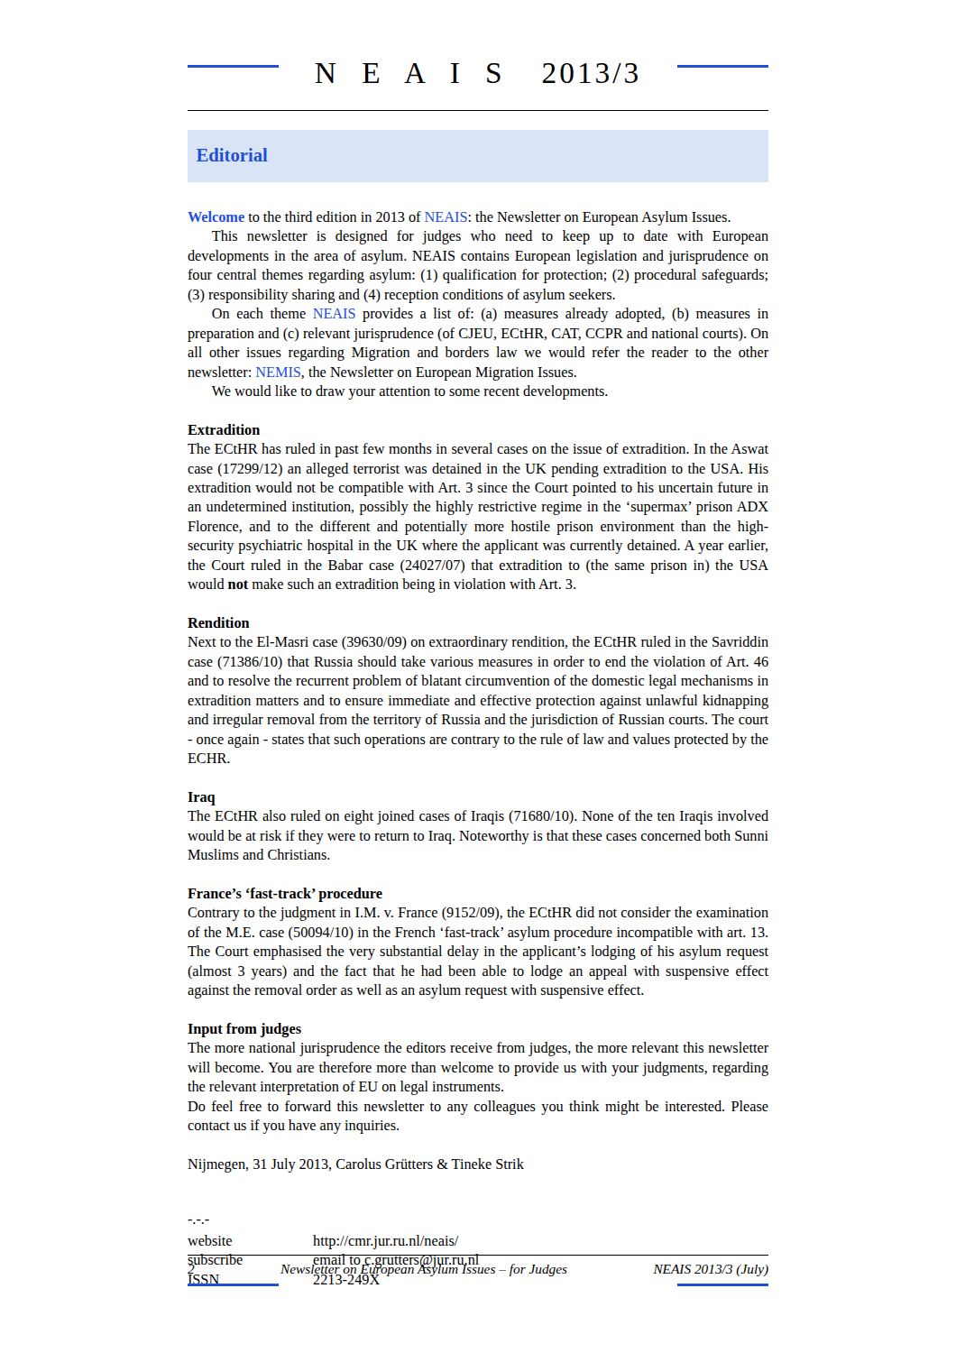N E A I S 2013/3
Editorial
Welcome to the third edition in 2013 of NEAIS: the Newsletter on European Asylum Issues.
This newsletter is designed for judges who need to keep up to date with European developments in the area of asylum. NEAIS contains European legislation and jurisprudence on four central themes regarding asylum: (1) qualification for protection; (2) procedural safeguards; (3) responsibility sharing and (4) reception conditions of asylum seekers.
On each theme NEAIS provides a list of: (a) measures already adopted, (b) measures in preparation and (c) relevant jurisprudence (of CJEU, ECtHR, CAT, CCPR and national courts). On all other issues regarding Migration and borders law we would refer the reader to the other newsletter: NEMIS, the Newsletter on European Migration Issues.
We would like to draw your attention to some recent developments.
Extradition
The ECtHR has ruled in past few months in several cases on the issue of extradition. In the Aswat case (17299/12) an alleged terrorist was detained in the UK pending extradition to the USA. His extradition would not be compatible with Art. 3 since the Court pointed to his uncertain future in an undetermined institution, possibly the highly restrictive regime in the ‘supermax’ prison ADX Florence, and to the different and potentially more hostile prison environment than the high-security psychiatric hospital in the UK where the applicant was currently detained. A year earlier, the Court ruled in the Babar case (24027/07) that extradition to (the same prison in) the USA would not make such an extradition being in violation with Art. 3.
Rendition
Next to the El-Masri case (39630/09) on extraordinary rendition, the ECtHR ruled in the Savriddin case (71386/10) that Russia should take various measures in order to end the violation of Art. 46 and to resolve the recurrent problem of blatant circumvention of the domestic legal mechanisms in extradition matters and to ensure immediate and effective protection against unlawful kidnapping and irregular removal from the territory of Russia and the jurisdiction of Russian courts. The court - once again - states that such operations are contrary to the rule of law and values protected by the ECHR.
Iraq
The ECtHR also ruled on eight joined cases of Iraqis (71680/10). None of the ten Iraqis involved would be at risk if they were to return to Iraq. Noteworthy is that these cases concerned both Sunni Muslims and Christians.
France’s ‘fast-track’ procedure
Contrary to the judgment in I.M. v. France (9152/09), the ECtHR did not consider the examination of the M.E. case (50094/10) in the French ‘fast-track’ asylum procedure incompatible with art. 13. The Court emphasised the very substantial delay in the applicant’s lodging of his asylum request (almost 3 years) and the fact that he had been able to lodge an appeal with suspensive effect against the removal order as well as an asylum request with suspensive effect.
Input from judges
The more national jurisprudence the editors receive from judges, the more relevant this newsletter will become. You are therefore more than welcome to provide us with your judgments, regarding the relevant interpretation of EU on legal instruments.
Do feel free to forward this newsletter to any colleagues you think might be interested. Please contact us if you have any inquiries.
Nijmegen, 31 July 2013, Carolus Grütters & Tineke Strik
-.-.-
| website | http://cmr.jur.ru.nl/neais/ |
| subscribe | email to c.grutters@jur.ru.nl |
| ISSN | 2213-249X |
2
Newsletter on European Asylum Issues – for Judges
NEAIS 2013/3 (July)